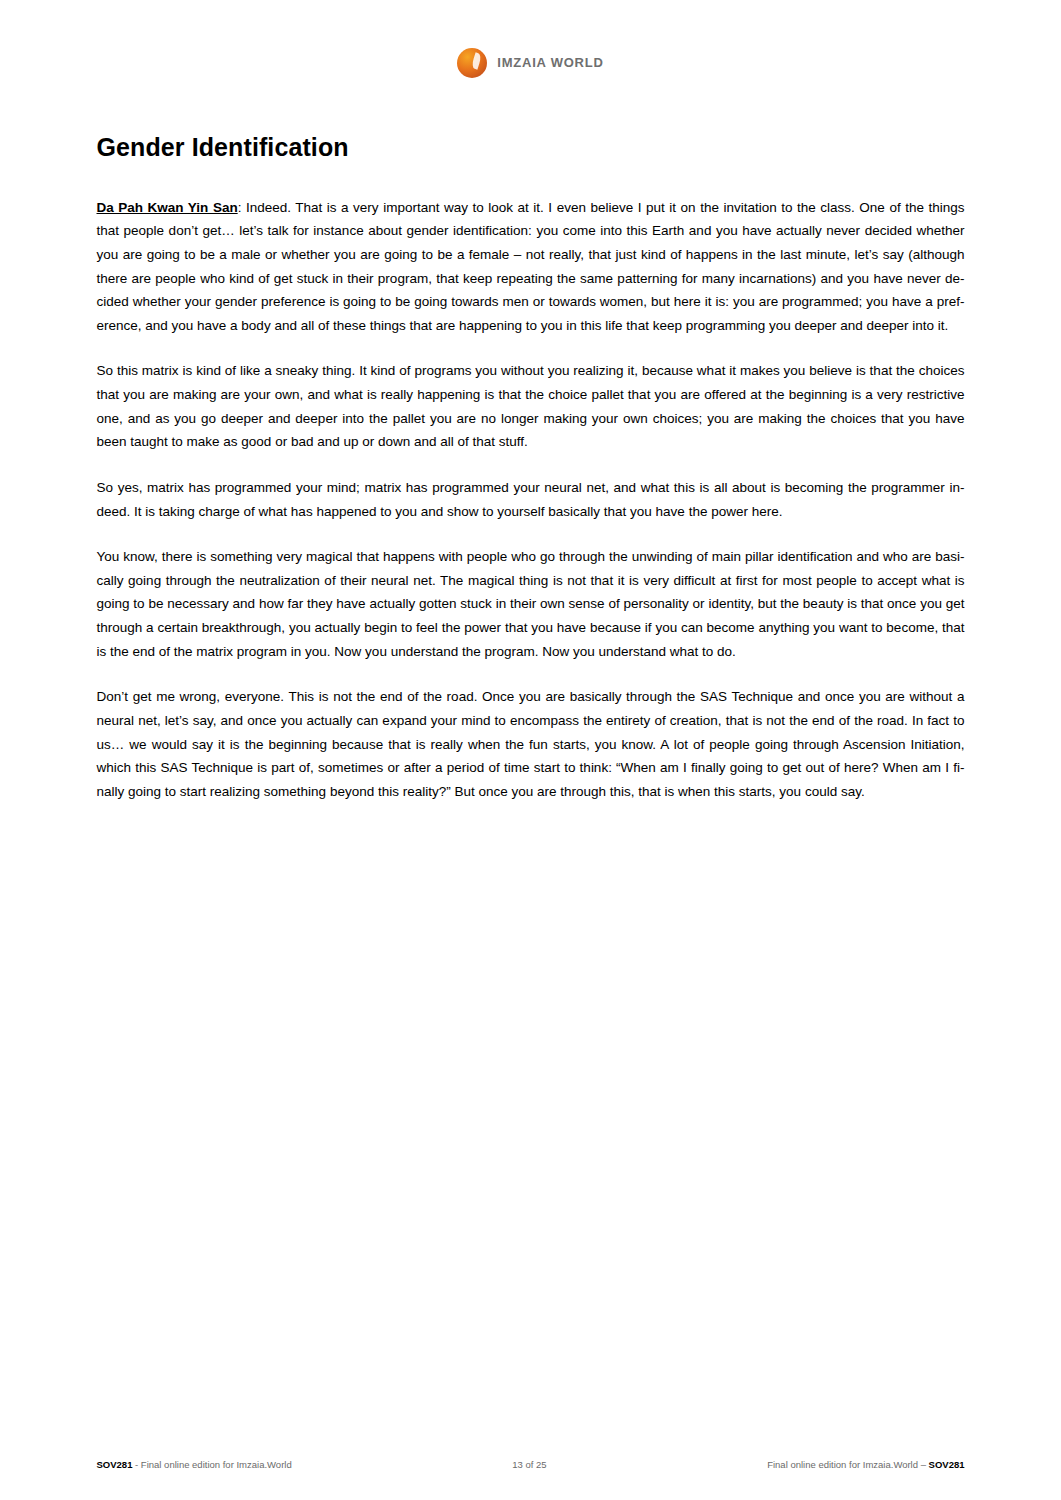IMZAIA WORLD
Gender Identification
Da Pah Kwan Yin San: Indeed. That is a very important way to look at it. I even believe I put it on the invitation to the class. One of the things that people don’t get… let’s talk for instance about gender identification: you come into this Earth and you have actually never decided whether you are going to be a male or whether you are going to be a female – not really, that just kind of happens in the last minute, let’s say (although there are people who kind of get stuck in their program, that keep repeating the same patterning for many incarnations) and you have never decided whether your gender preference is going to be going towards men or towards women, but here it is: you are programmed; you have a preference, and you have a body and all of these things that are happening to you in this life that keep programming you deeper and deeper into it.
So this matrix is kind of like a sneaky thing. It kind of programs you without you realizing it, because what it makes you believe is that the choices that you are making are your own, and what is really happening is that the choice pallet that you are offered at the beginning is a very restrictive one, and as you go deeper and deeper into the pallet you are no longer making your own choices; you are making the choices that you have been taught to make as good or bad and up or down and all of that stuff.
So yes, matrix has programmed your mind; matrix has programmed your neural net, and what this is all about is becoming the programmer indeed. It is taking charge of what has happened to you and show to yourself basically that you have the power here.
You know, there is something very magical that happens with people who go through the unwinding of main pillar identification and who are basically going through the neutralization of their neural net. The magical thing is not that it is very difficult at first for most people to accept what is going to be necessary and how far they have actually gotten stuck in their own sense of personality or identity, but the beauty is that once you get through a certain breakthrough, you actually begin to feel the power that you have because if you can become anything you want to become, that is the end of the matrix program in you. Now you understand the program. Now you understand what to do.
Don’t get me wrong, everyone. This is not the end of the road. Once you are basically through the SAS Technique and once you are without a neural net, let’s say, and once you actually can expand your mind to encompass the entirety of creation, that is not the end of the road. In fact to us… we would say it is the beginning because that is really when the fun starts, you know. A lot of people going through Ascension Initiation, which this SAS Technique is part of, sometimes or after a period of time start to think: “When am I finally going to get out of here? When am I finally going to start realizing something beyond this reality?” But once you are through this, that is when this starts, you could say.
SOV281 - Final online edition for Imzaia.World
13 of 25
Final online edition for Imzaia.World – SOV281